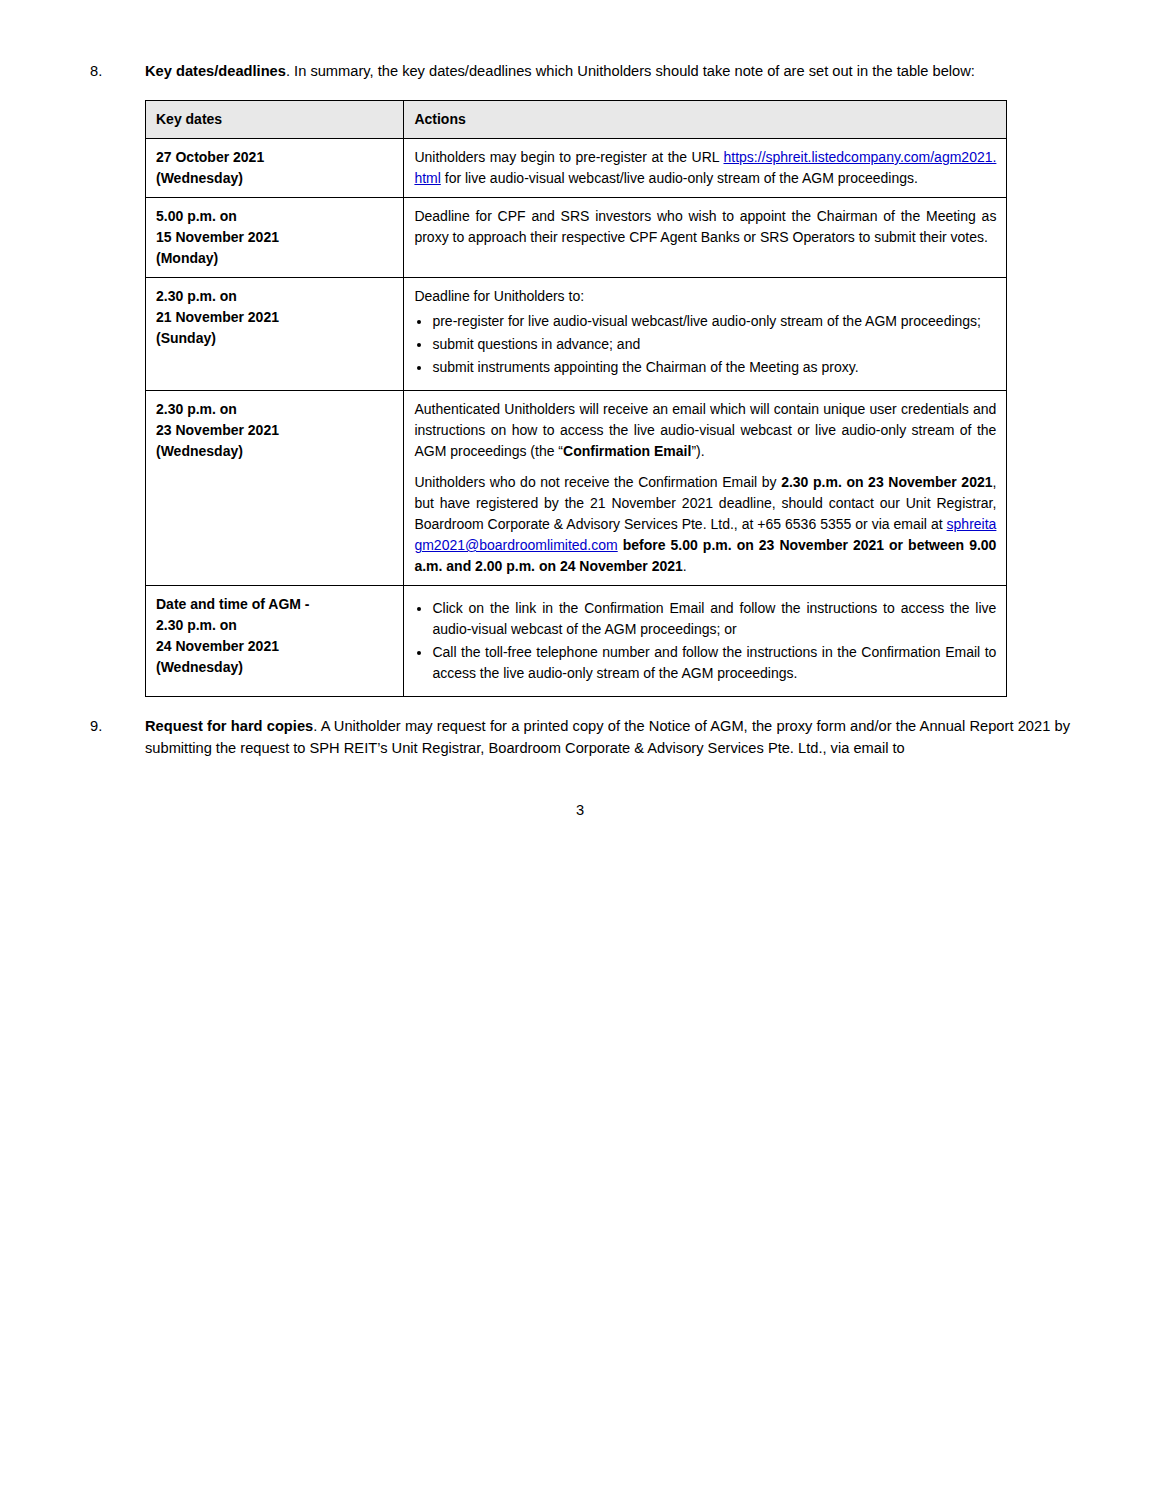8.
Key dates/deadlines. In summary, the key dates/deadlines which Unitholders should take note of are set out in the table below:
| Key dates | Actions |
| --- | --- |
| 27 October 2021 (Wednesday) | Unitholders may begin to pre-register at the URL https://sphreit.listedcompany.com/agm2021.html for live audio-visual webcast/live audio-only stream of the AGM proceedings. |
| 5.00 p.m. on 15 November 2021 (Monday) | Deadline for CPF and SRS investors who wish to appoint the Chairman of the Meeting as proxy to approach their respective CPF Agent Banks or SRS Operators to submit their votes. |
| 2.30 p.m. on 21 November 2021 (Sunday) | Deadline for Unitholders to: pre-register for live audio-visual webcast/live audio-only stream of the AGM proceedings; submit questions in advance; and submit instruments appointing the Chairman of the Meeting as proxy. |
| 2.30 p.m. on 23 November 2021 (Wednesday) | Authenticated Unitholders will receive an email which will contain unique user credentials and instructions on how to access the live audio-visual webcast or live audio-only stream of the AGM proceedings (the “ Confirmation Email ”). Unitholders who do not receive the Confirmation Email by 2.30 p.m. on 23 November 2021 , but have registered by the 21 November 2021 deadline, should contact our Unit Registrar, Boardroom Corporate & Advisory Services Pte. Ltd., at +65 6536 5355 or via email at sphreitagm2021@boardroomlimited.com before 5.00 p.m. on 23 November 2021 or between 9.00 a.m. and 2.00 p.m. on 24 November 2021 . |
| Date and time of AGM - 2.30 p.m. on 24 November 2021 (Wednesday) | Click on the link in the Confirmation Email and follow the instructions to access the live audio-visual webcast of the AGM proceedings; or Call the toll-free telephone number and follow the instructions in the Confirmation Email to access the live audio-only stream of the AGM proceedings. |
9.
Request for hard copies. A Unitholder may request for a printed copy of the Notice of AGM, the proxy form and/or the Annual Report 2021 by submitting the request to SPH REIT’s Unit Registrar, Boardroom Corporate & Advisory Services Pte. Ltd., via email to
3